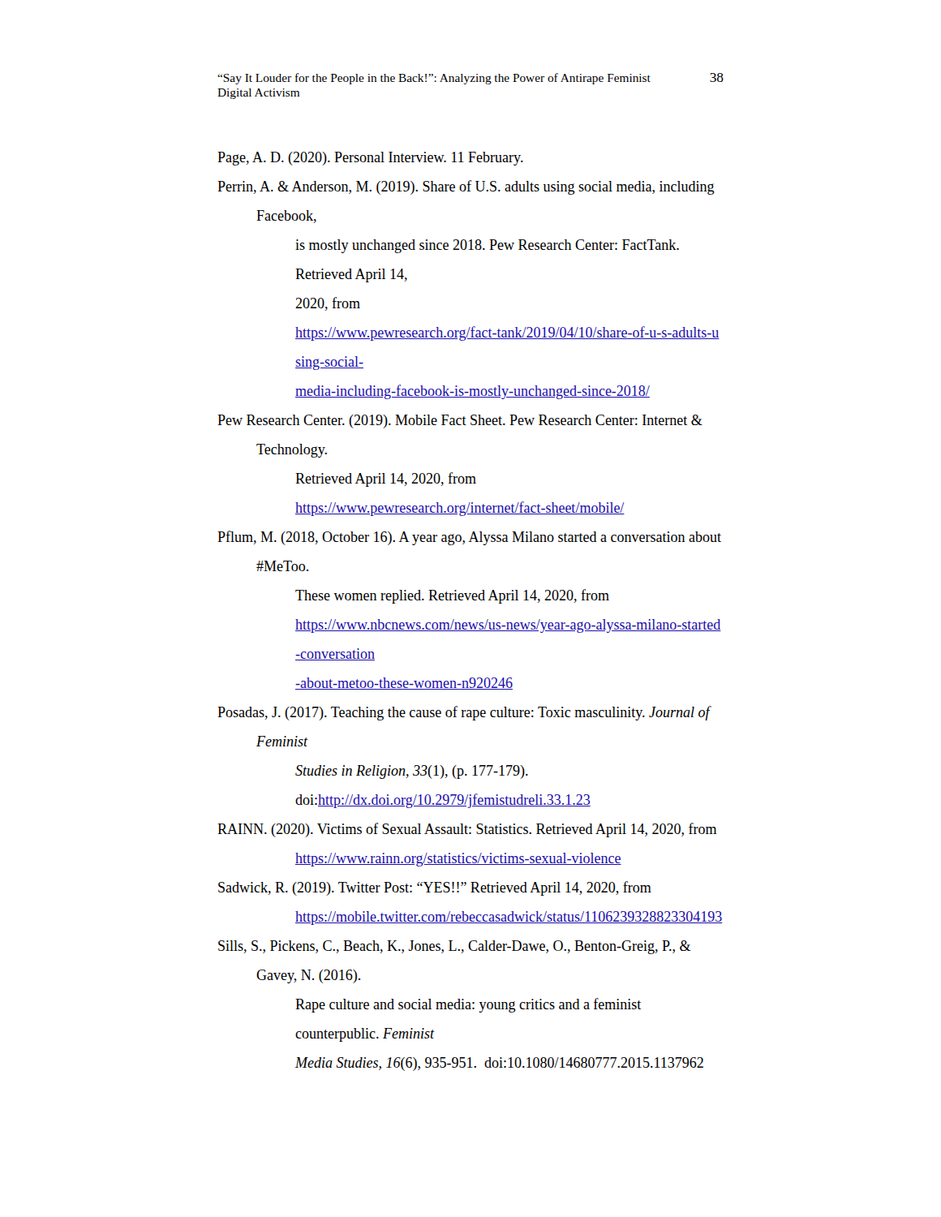“Say It Louder for the People in the Back!”: Analyzing the Power of Antirape Feminist Digital Activism
38
Page, A. D. (2020). Personal Interview. 11 February.
Perrin, A. & Anderson, M. (2019). Share of U.S. adults using social media, including Facebook, is mostly unchanged since 2018. Pew Research Center: FactTank. Retrieved April 14, 2020, from https://www.pewresearch.org/fact-tank/2019/04/10/share-of-u-s-adults-using-social- media-including-facebook-is-mostly-unchanged-since-2018/
Pew Research Center. (2019). Mobile Fact Sheet. Pew Research Center: Internet & Technology. Retrieved April 14, 2020, from https://www.pewresearch.org/internet/fact-sheet/mobile/
Pflum, M. (2018, October 16). A year ago, Alyssa Milano started a conversation about #MeToo. These women replied. Retrieved April 14, 2020, from https://www.nbcnews.com/news/us-news/year-ago-alyssa-milano-started-conversation -about-metoo-these-women-n920246
Posadas, J. (2017). Teaching the cause of rape culture: Toxic masculinity. Journal of Feminist Studies in Religion, 33(1), (p. 177-179). doi:http://dx.doi.org/10.2979/jfemistudreli.33.1.23
RAINN. (2020). Victims of Sexual Assault: Statistics. Retrieved April 14, 2020, from https://www.rainn.org/statistics/victims-sexual-violence
Sadwick, R. (2019). Twitter Post: “YES!!” Retrieved April 14, 2020, from https://mobile.twitter.com/rebeccasadwick/status/1106239328823304193
Sills, S., Pickens, C., Beach, K., Jones, L., Calder-Dawe, O., Benton-Greig, P., & Gavey, N. (2016). Rape culture and social media: young critics and a feminist counterpublic. Feminist Media Studies, 16(6), 935-951. doi:10.1080/14680777.2015.1137962